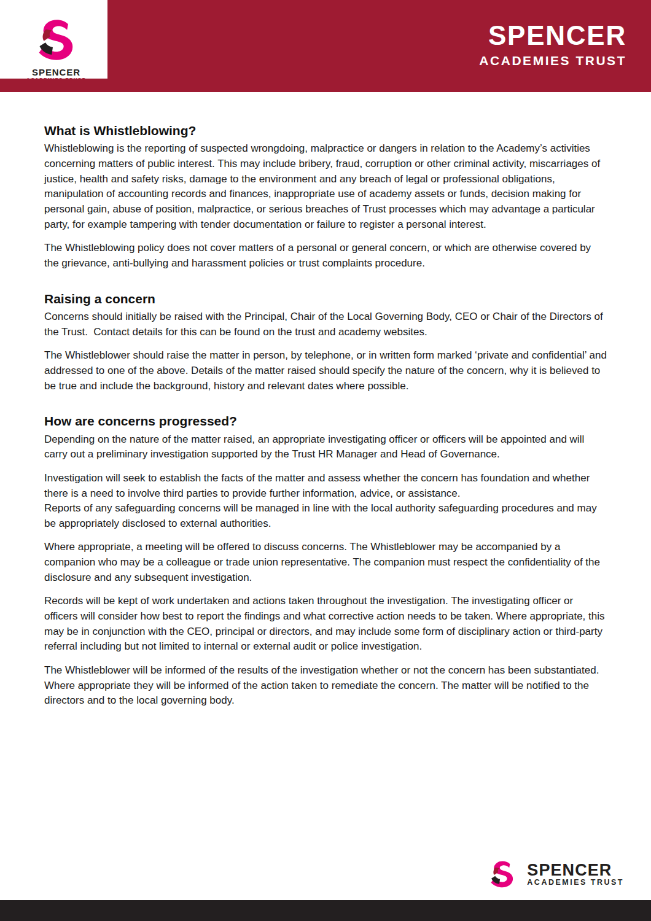SPENCER ACADEMIES TRUST
SPENCER
ACADEMIES TRUST
What is Whistleblowing?
Whistleblowing is the reporting of suspected wrongdoing, malpractice or dangers in relation to the Academy’s activities concerning matters of public interest. This may include bribery, fraud, corruption or other criminal activity, miscarriages of justice, health and safety risks, damage to the environment and any breach of legal or professional obligations, manipulation of accounting records and finances, inappropriate use of academy assets or funds, decision making for personal gain, abuse of position, malpractice, or serious breaches of Trust processes which may advantage a particular party, for example tampering with tender documentation or failure to register a personal interest.
The Whistleblowing policy does not cover matters of a personal or general concern, or which are otherwise covered by the grievance, anti-bullying and harassment policies or trust complaints procedure.
Raising a concern
Concerns should initially be raised with the Principal, Chair of the Local Governing Body, CEO or Chair of the Directors of the Trust. Contact details for this can be found on the trust and academy websites.
The Whistleblower should raise the matter in person, by telephone, or in written form marked ‘private and confidential’ and addressed to one of the above. Details of the matter raised should specify the nature of the concern, why it is believed to be true and include the background, history and relevant dates where possible.
How are concerns progressed?
Depending on the nature of the matter raised, an appropriate investigating officer or officers will be appointed and will carry out a preliminary investigation supported by the Trust HR Manager and Head of Governance.
Investigation will seek to establish the facts of the matter and assess whether the concern has foundation and whether there is a need to involve third parties to provide further information, advice, or assistance.
Reports of any safeguarding concerns will be managed in line with the local authority safeguarding procedures and may be appropriately disclosed to external authorities.
Where appropriate, a meeting will be offered to discuss concerns. The Whistleblower may be accompanied by a companion who may be a colleague or trade union representative. The companion must respect the confidentiality of the disclosure and any subsequent investigation.
Records will be kept of work undertaken and actions taken throughout the investigation. The investigating officer or officers will consider how best to report the findings and what corrective action needs to be taken. Where appropriate, this may be in conjunction with the CEO, principal or directors, and may include some form of disciplinary action or third-party referral including but not limited to internal or external audit or police investigation.
The Whistleblower will be informed of the results of the investigation whether or not the concern has been substantiated. Where appropriate they will be informed of the action taken to remediate the concern. The matter will be notified to the directors and to the local governing body.
SPENCER
ACADEMIES TRUST